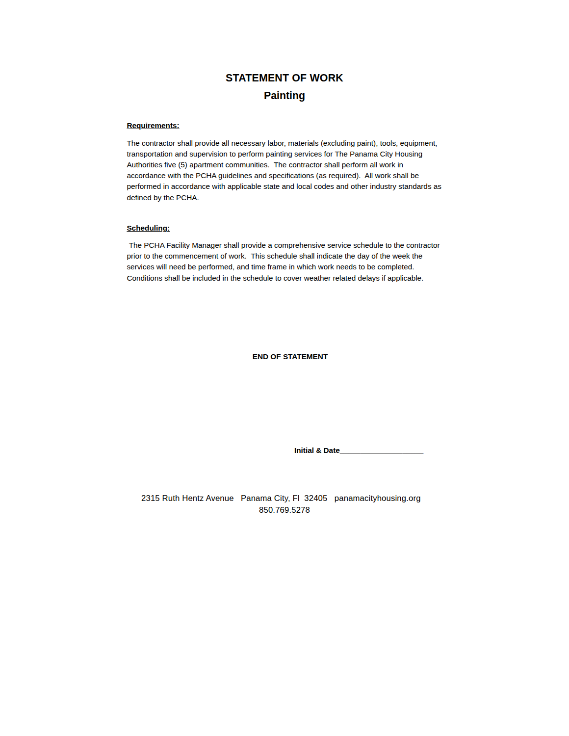STATEMENT OF WORK
Painting
Requirements:
The contractor shall provide all necessary labor, materials (excluding paint), tools, equipment, transportation and supervision to perform painting services for The Panama City Housing Authorities five (5) apartment communities. The contractor shall perform all work in accordance with the PCHA guidelines and specifications (as required). All work shall be performed in accordance with applicable state and local codes and other industry standards as defined by the PCHA.
Scheduling:
The PCHA Facility Manager shall provide a comprehensive service schedule to the contractor prior to the commencement of work. This schedule shall indicate the day of the week the services will need be performed, and time frame in which work needs to be completed. Conditions shall be included in the schedule to cover weather related delays if applicable.
END OF STATEMENT
Initial & Date____________________
2315 Ruth Hentz Avenue Panama City, Fl 32405 panamacityhousing.org 850.769.5278